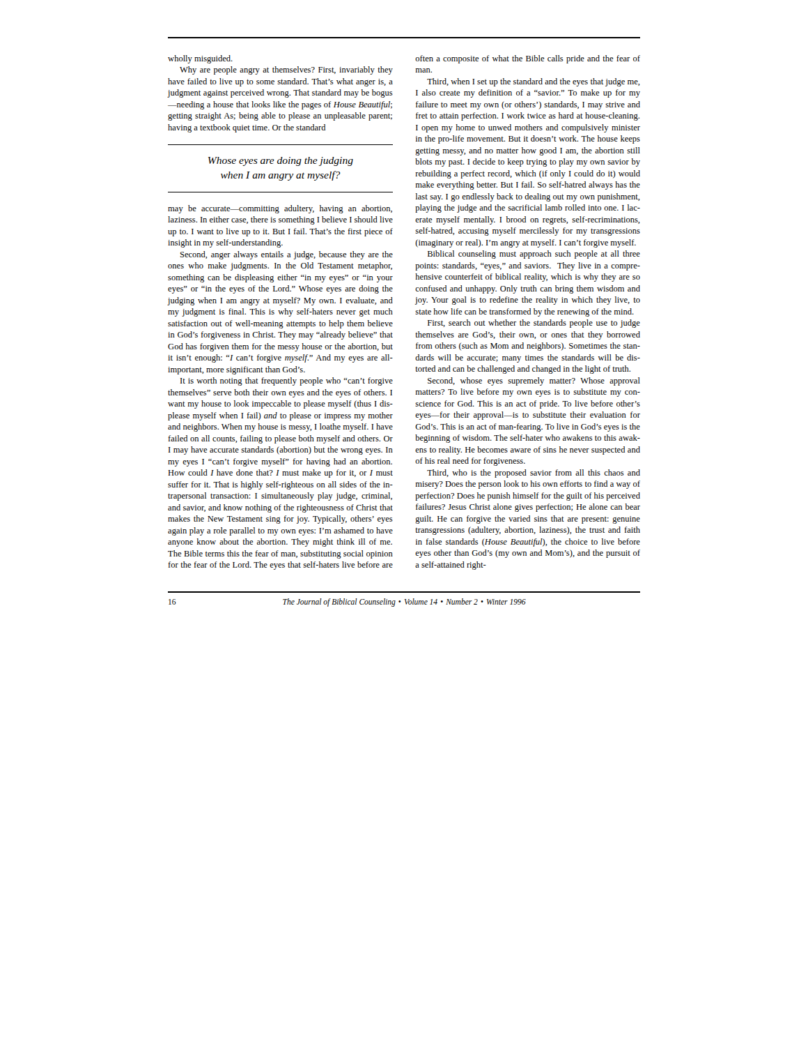wholly misguided.
Why are people angry at themselves? First, invariably they have failed to live up to some standard. That’s what anger is, a judgment against perceived wrong. That standard may be bogus—needing a house that looks like the pages of House Beautiful; getting straight As; being able to please an unpleasable parent; having a textbook quiet time. Or the standard
Whose eyes are doing the judging
when I am angry at myself?
may be accurate—committing adultery, having an abortion, laziness. In either case, there is something I believe I should live up to. I want to live up to it. But I fail. That’s the first piece of insight in my self-understanding.
Second, anger always entails a judge, because they are the ones who make judgments. In the Old Testament metaphor, something can be displeasing either “in my eyes” or “in your eyes” or “in the eyes of the Lord.” Whose eyes are doing the judging when I am angry at myself? My own. I evaluate, and my judgment is final. This is why self-haters never get much satisfaction out of well-meaning attempts to help them believe in God’s forgiveness in Christ. They may “already believe” that God has forgiven them for the messy house or the abortion, but it isn’t enough: “I can’t forgive myself.” And my eyes are all-important, more significant than God’s.
It is worth noting that frequently people who “can’t forgive themselves” serve both their own eyes and the eyes of others. I want my house to look impeccable to please myself (thus I displease myself when I fail) and to please or impress my mother and neighbors. When my house is messy, I loathe myself. I have failed on all counts, failing to please both myself and others. Or I may have accurate standards (abortion) but the wrong eyes. In my eyes I “can’t forgive myself” for having had an abortion. How could I have done that? I must make up for it, or I must suffer for it. That is highly self-righteous on all sides of the intrapersonal transaction: I simultaneously play judge, criminal, and savior, and know nothing of the righteousness of Christ that makes the New Testament sing for joy. Typically, others’ eyes again play a role parallel to my own eyes: I’m ashamed to have anyone know about the abortion. They might think ill of me. The Bible terms this the fear of man, substituting social opinion for the fear of the Lord. The eyes that self-haters live before are often a composite of what the Bible calls pride and the fear of man.
Third, when I set up the standard and the eyes that judge me, I also create my definition of a “savior.” To make up for my failure to meet my own (or others’) standards, I may strive and fret to attain perfection. I work twice as hard at house-cleaning. I open my home to unwed mothers and compulsively minister in the pro-life movement. But it doesn’t work. The house keeps getting messy, and no matter how good I am, the abortion still blots my past. I decide to keep trying to play my own savior by rebuilding a perfect record, which (if only I could do it) would make everything better. But I fail. So self-hatred always has the last say. I go endlessly back to dealing out my own punishment, playing the judge and the sacrificial lamb rolled into one. I lacerate myself mentally. I brood on regrets, self-recriminations, self-hatred, accusing myself mercilessly for my transgressions (imaginary or real). I’m angry at myself. I can’t forgive myself.
Biblical counseling must approach such people at all three points: standards, “eyes,” and saviors. They live in a comprehensive counterfeit of biblical reality, which is why they are so confused and unhappy. Only truth can bring them wisdom and joy. Your goal is to redefine the reality in which they live, to state how life can be transformed by the renewing of the mind.
First, search out whether the standards people use to judge themselves are God’s, their own, or ones that they borrowed from others (such as Mom and neighbors). Sometimes the standards will be accurate; many times the standards will be distorted and can be challenged and changed in the light of truth.
Second, whose eyes supremely matter? Whose approval matters? To live before my own eyes is to substitute my conscience for God. This is an act of pride. To live before other’s eyes—for their approval—is to substitute their evaluation for God’s. This is an act of man-fearing. To live in God’s eyes is the beginning of wisdom. The self-hater who awakens to this awakens to reality. He becomes aware of sins he never suspected and of his real need for forgiveness.
Third, who is the proposed savior from all this chaos and misery? Does the person look to his own efforts to find a way of perfection? Does he punish himself for the guilt of his perceived failures? Jesus Christ alone gives perfection; He alone can bear guilt. He can forgive the varied sins that are present: genuine transgressions (adultery, abortion, laziness), the trust and faith in false standards (House Beautiful), the choice to live before eyes other than God’s (my own and Mom’s), and the pursuit of a self-attained right-
16
The Journal of Biblical Counseling•Volume 14•Number 2•Winter 1996